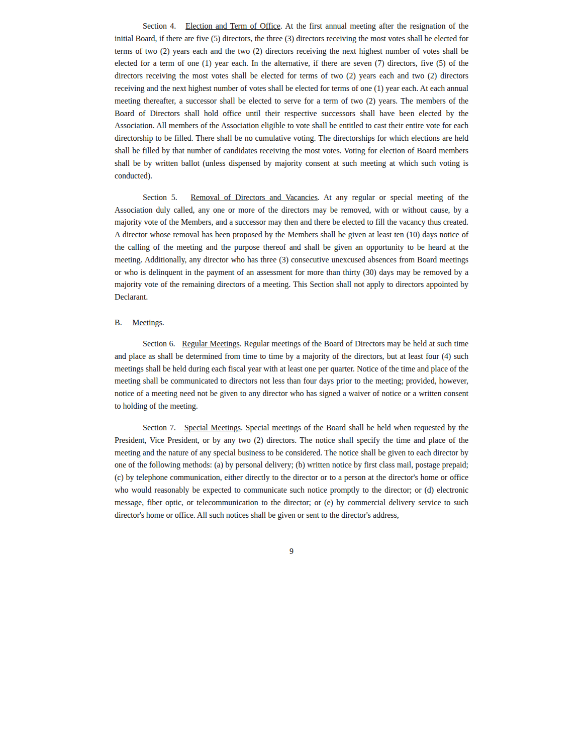Section 4. Election and Term of Office. At the first annual meeting after the resignation of the initial Board, if there are five (5) directors, the three (3) directors receiving the most votes shall be elected for terms of two (2) years each and the two (2) directors receiving the next highest number of votes shall be elected for a term of one (1) year each. In the alternative, if there are seven (7) directors, five (5) of the directors receiving the most votes shall be elected for terms of two (2) years each and two (2) directors receiving and the next highest number of votes shall be elected for terms of one (1) year each. At each annual meeting thereafter, a successor shall be elected to serve for a term of two (2) years. The members of the Board of Directors shall hold office until their respective successors shall have been elected by the Association. All members of the Association eligible to vote shall be entitled to cast their entire vote for each directorship to be filled. There shall be no cumulative voting. The directorships for which elections are held shall be filled by that number of candidates receiving the most votes. Voting for election of Board members shall be by written ballot (unless dispensed by majority consent at such meeting at which such voting is conducted).
Section 5. Removal of Directors and Vacancies. At any regular or special meeting of the Association duly called, any one or more of the directors may be removed, with or without cause, by a majority vote of the Members, and a successor may then and there be elected to fill the vacancy thus created. A director whose removal has been proposed by the Members shall be given at least ten (10) days notice of the calling of the meeting and the purpose thereof and shall be given an opportunity to be heard at the meeting. Additionally, any director who has three (3) consecutive unexcused absences from Board meetings or who is delinquent in the payment of an assessment for more than thirty (30) days may be removed by a majority vote of the remaining directors of a meeting. This Section shall not apply to directors appointed by Declarant.
B. Meetings.
Section 6. Regular Meetings. Regular meetings of the Board of Directors may be held at such time and place as shall be determined from time to time by a majority of the directors, but at least four (4) such meetings shall be held during each fiscal year with at least one per quarter. Notice of the time and place of the meeting shall be communicated to directors not less than four days prior to the meeting; provided, however, notice of a meeting need not be given to any director who has signed a waiver of notice or a written consent to holding of the meeting.
Section 7. Special Meetings. Special meetings of the Board shall be held when requested by the President, Vice President, or by any two (2) directors. The notice shall specify the time and place of the meeting and the nature of any special business to be considered. The notice shall be given to each director by one of the following methods: (a) by personal delivery; (b) written notice by first class mail, postage prepaid; (c) by telephone communication, either directly to the director or to a person at the director's home or office who would reasonably be expected to communicate such notice promptly to the director; or (d) electronic message, fiber optic, or telecommunication to the director; or (e) by commercial delivery service to such director's home or office. All such notices shall be given or sent to the director's address,
9